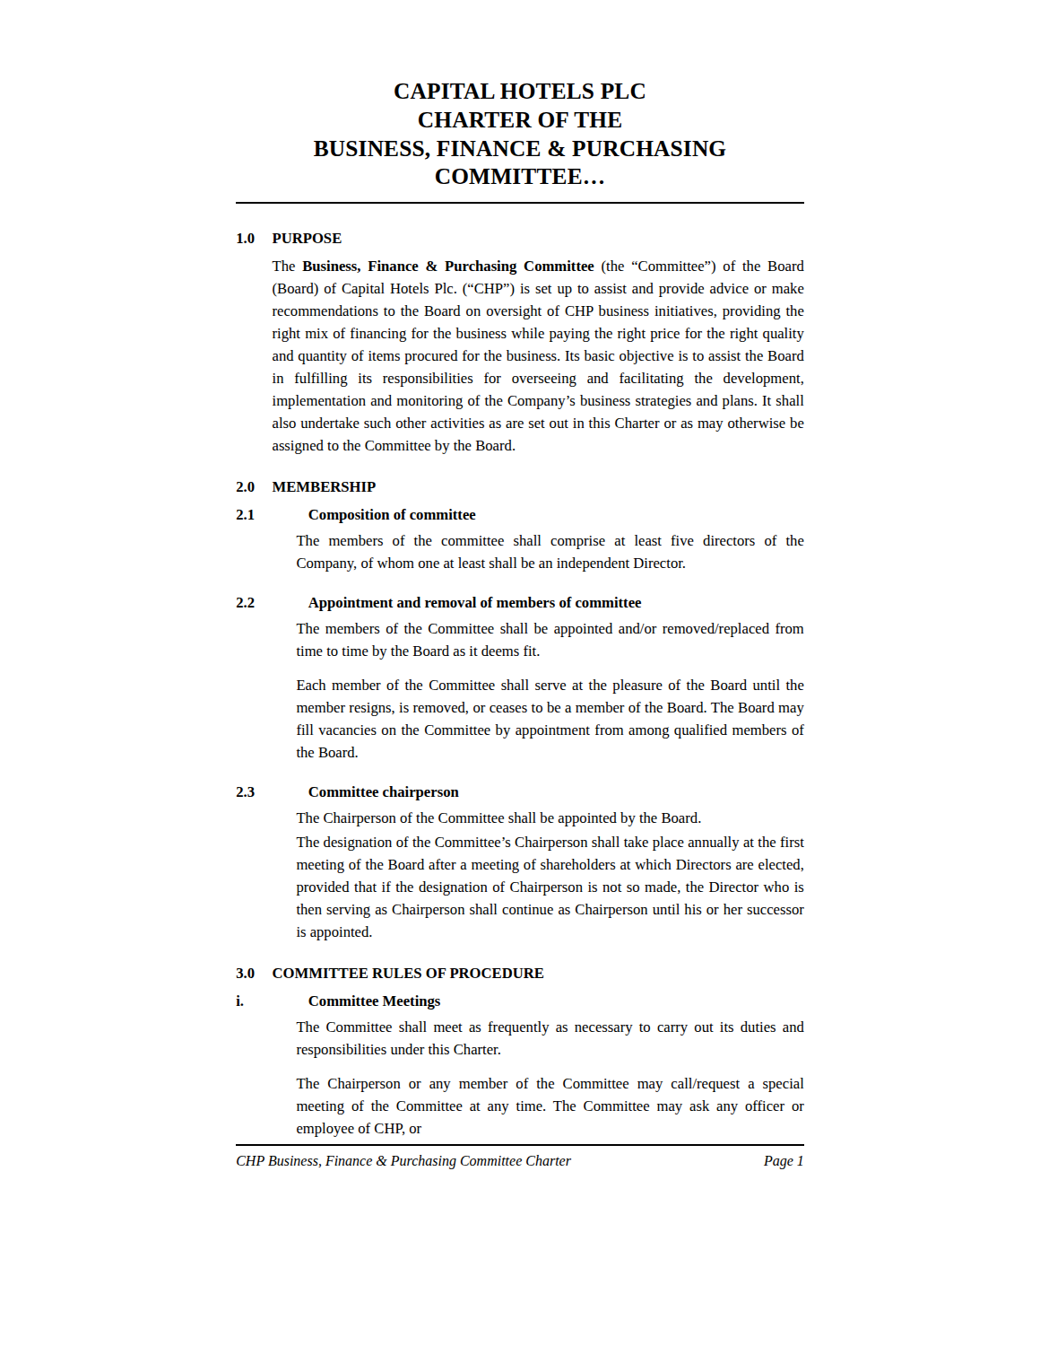CAPITAL HOTELS PLC CHARTER OF THE BUSINESS, FINANCE & PURCHASING COMMITTEE…
1.0 PURPOSE
The Business, Finance & Purchasing Committee (the “Committee”) of the Board (Board) of Capital Hotels Plc. (“CHP”) is set up to assist and provide advice or make recommendations to the Board on oversight of CHP business initiatives, providing the right mix of financing for the business while paying the right price for the right quality and quantity of items procured for the business. Its basic objective is to assist the Board in fulfilling its responsibilities for overseeing and facilitating the development, implementation and monitoring of the Company’s business strategies and plans. It shall also undertake such other activities as are set out in this Charter or as may otherwise be assigned to the Committee by the Board.
2.0 MEMBERSHIP
2.1 Composition of committee
The members of the committee shall comprise at least five directors of the Company, of whom one at least shall be an independent Director.
2.2 Appointment and removal of members of committee
The members of the Committee shall be appointed and/or removed/replaced from time to time by the Board as it deems fit.
Each member of the Committee shall serve at the pleasure of the Board until the member resigns, is removed, or ceases to be a member of the Board. The Board may fill vacancies on the Committee by appointment from among qualified members of the Board.
2.3 Committee chairperson
The Chairperson of the Committee shall be appointed by the Board.
The designation of the Committee’s Chairperson shall take place annually at the first meeting of the Board after a meeting of shareholders at which Directors are elected, provided that if the designation of Chairperson is not so made, the Director who is then serving as Chairperson shall continue as Chairperson until his or her successor is appointed.
3.0 COMMITTEE RULES OF PROCEDURE
i. Committee Meetings
The Committee shall meet as frequently as necessary to carry out its duties and responsibilities under this Charter.
The Chairperson or any member of the Committee may call/request a special meeting of the Committee at any time. The Committee may ask any officer or employee of CHP, or
CHP Business, Finance & Purchasing Committee Charter
Page 1